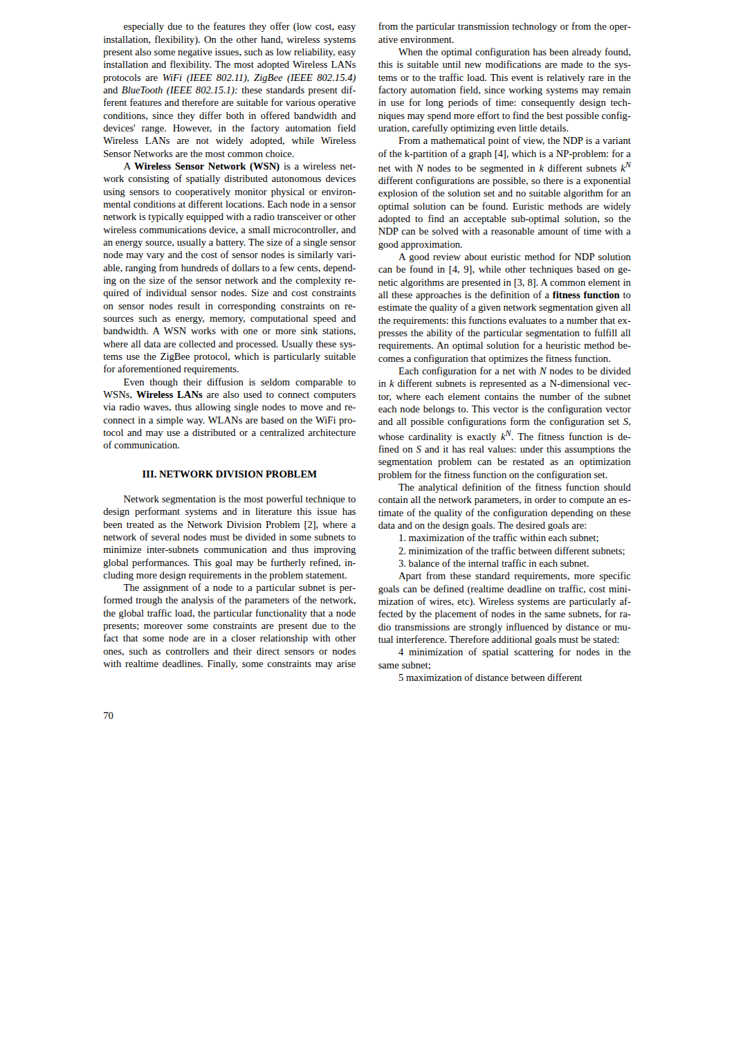especially due to the features they offer (low cost, easy installation, flexibility). On the other hand, wireless systems present also some negative issues, such as low reliability, easy installation and flexibility. The most adopted Wireless LANs protocols are WiFi (IEEE 802.11), ZigBee (IEEE 802.15.4) and BlueTooth (IEEE 802.15.1): these standards present different features and therefore are suitable for various operative conditions, since they differ both in offered bandwidth and devices' range. However, in the factory automation field Wireless LANs are not widely adopted, while Wireless Sensor Networks are the most common choice.
A Wireless Sensor Network (WSN) is a wireless network consisting of spatially distributed autonomous devices using sensors to cooperatively monitor physical or environmental conditions at different locations. Each node in a sensor network is typically equipped with a radio transceiver or other wireless communications device, a small microcontroller, and an energy source, usually a battery. The size of a single sensor node may vary and the cost of sensor nodes is similarly variable, ranging from hundreds of dollars to a few cents, depending on the size of the sensor network and the complexity required of individual sensor nodes. Size and cost constraints on sensor nodes result in corresponding constraints on resources such as energy, memory, computational speed and bandwidth. A WSN works with one or more sink stations, where all data are collected and processed. Usually these systems use the ZigBee protocol, which is particularly suitable for aforementioned requirements.
Even though their diffusion is seldom comparable to WSNs, Wireless LANs are also used to connect computers via radio waves, thus allowing single nodes to move and re-connect in a simple way. WLANs are based on the WiFi protocol and may use a distributed or a centralized architecture of communication.
III. Network Division Problem
Network segmentation is the most powerful technique to design performant systems and in literature this issue has been treated as the Network Division Problem [2], where a network of several nodes must be divided in some subnets to minimize inter-subnets communication and thus improving global performances. This goal may be furtherly refined, including more design requirements in the problem statement.
The assignment of a node to a particular subnet is performed trough the analysis of the parameters of the network, the global traffic load, the particular functionality that a node presents; moreover some constraints are present due to the fact that some node are in a closer relationship with other ones, such as controllers and their direct sensors or nodes with realtime deadlines. Finally, some constraints may arise from the particular transmission technology or from the operative environment.
When the optimal configuration has been already found, this is suitable until new modifications are made to the systems or to the traffic load. This event is relatively rare in the factory automation field, since working systems may remain in use for long periods of time: consequently design techniques may spend more effort to find the best possible configuration, carefully optimizing even little details.
From a mathematical point of view, the NDP is a variant of the k-partition of a graph [4], which is a NP-problem: for a net with N nodes to be segmented in k different subnets kN different configurations are possible, so there is a exponential explosion of the solution set and no suitable algorithm for an optimal solution can be found. Euristic methods are widely adopted to find an acceptable sub-optimal solution, so the NDP can be solved with a reasonable amount of time with a good approximation.
A good review about euristic method for NDP solution can be found in [4, 9], while other techniques based on genetic algorithms are presented in [3, 8]. A common element in all these approaches is the definition of a fitness function to estimate the quality of a given network segmentation given all the requirements: this functions evaluates to a number that expresses the ability of the particular segmentation to fulfill all requirements. An optimal solution for a heuristic method becomes a configuration that optimizes the fitness function.
Each configuration for a net with N nodes to be divided in k different subnets is represented as a N-dimensional vector, where each element contains the number of the subnet each node belongs to. This vector is the configuration vector and all possible configurations form the configuration set S, whose cardinality is exactly kN. The fitness function is defined on S and it has real values: under this assumptions the segmentation problem can be restated as an optimization problem for the fitness function on the configuration set.
The analytical definition of the fitness function should contain all the network parameters, in order to compute an estimate of the quality of the configuration depending on these data and on the design goals. The desired goals are:
1. maximization of the traffic within each subnet;
2. minimization of the traffic between different subnets;
3. balance of the internal traffic in each subnet.
Apart from these standard requirements, more specific goals can be defined (realtime deadline on traffic, cost minimization of wires, etc). Wireless systems are particularly affected by the placement of nodes in the same subnets, for radio transmissions are strongly influenced by distance or mutual interference. Therefore additional goals must be stated:
4 minimization of spatial scattering for nodes in the same subnet;
5 maximization of distance between different
70